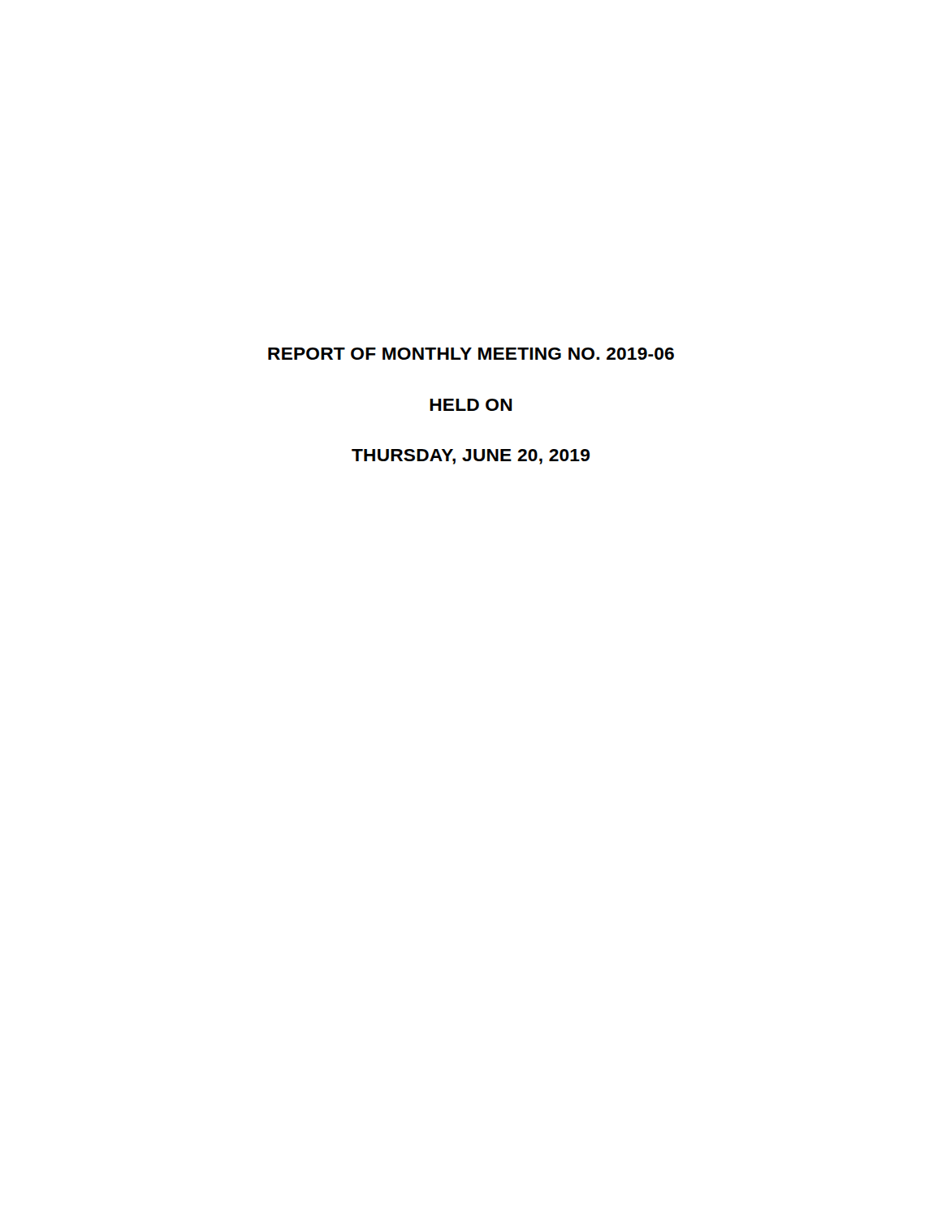REPORT OF MONTHLY MEETING NO. 2019-06
HELD ON
THURSDAY, JUNE 20, 2019